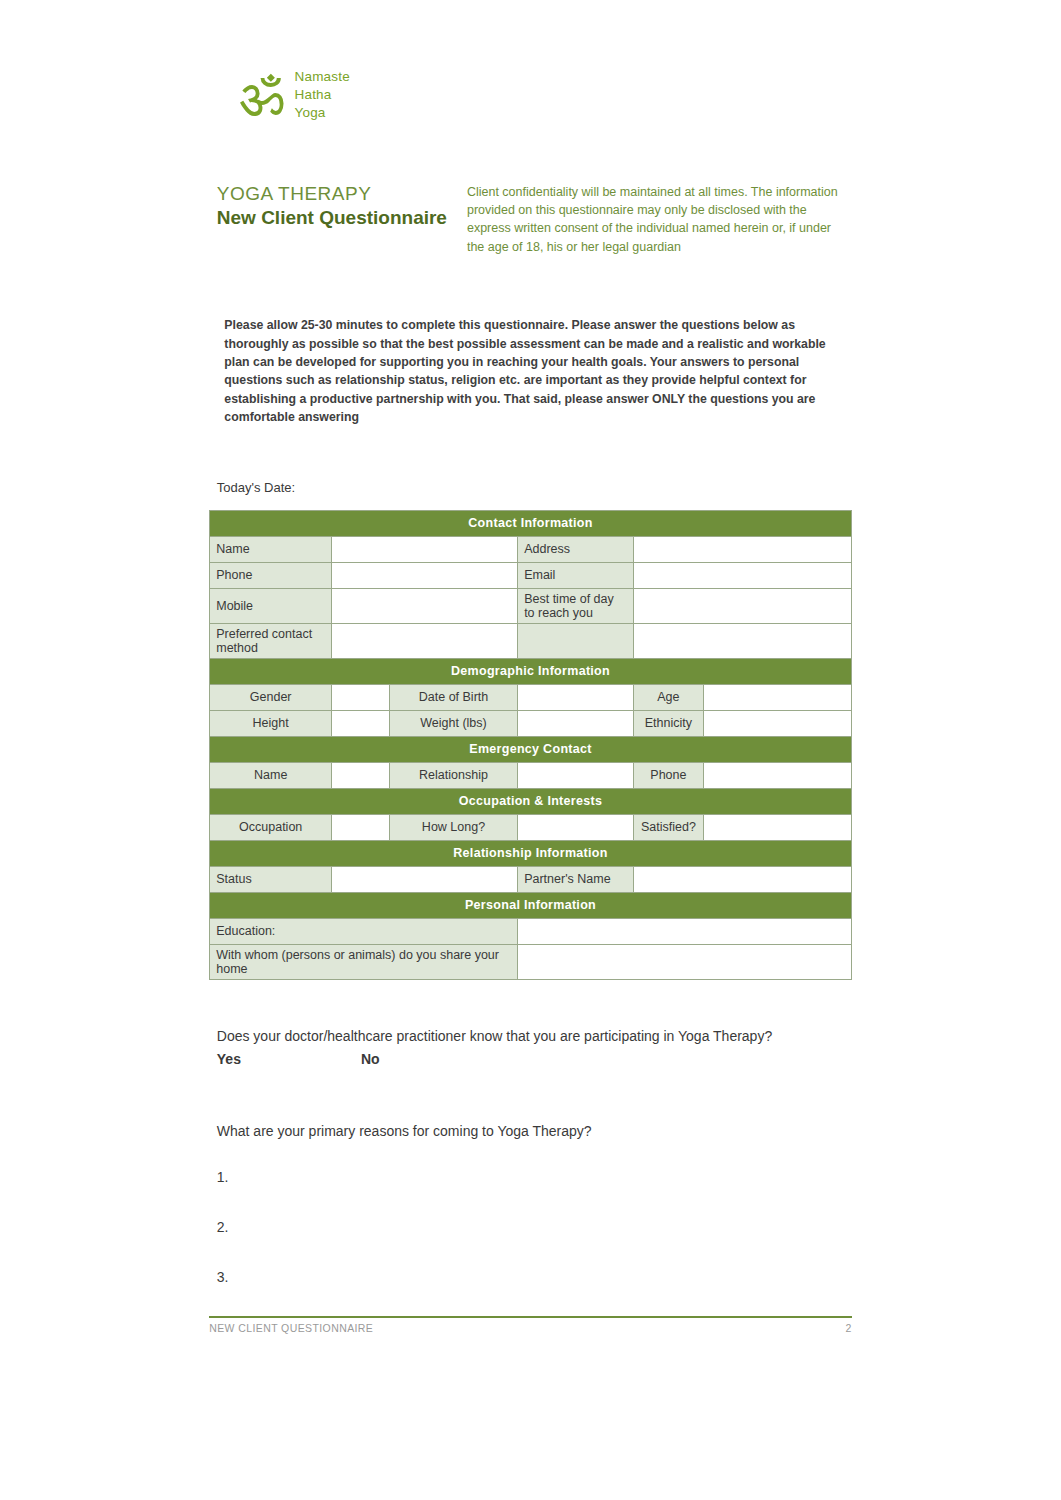ॐ
Namaste
Hatha
Yoga
YOGA THERAPY
New Client Questionnaire
Client confidentiality will be maintained at all times. The information provided on this questionnaire may only be disclosed with the express written consent of the individual named herein or, if under the age of 18, his or her legal guardian
Please allow 25-30 minutes to complete this questionnaire. Please answer the questions below as thoroughly as possible so that the best possible assessment can be made and a realistic and workable plan can be developed for supporting you in reaching your health goals. Your answers to personal questions such as relationship status, religion etc. are important as they provide helpful context for establishing a productive partnership with you. That said, please answer ONLY the questions you are comfortable answering
Today's Date:
| Contact Information |
| --- |
| Name | | Address | |
| Phone | | Email | |
| Mobile | | Best time of day to reach you | |
| Preferred contact method | | | |
| Demographic Information |
| Gender | | Date of Birth | | Age | |
| Height | | Weight (lbs) | | Ethnicity | |
| Emergency Contact |
| Name | | Relationship | | Phone | |
| Occupation & Interests |
| Occupation | | How Long? | | Satisfied? | |
| Relationship Information |
| Status | | Partner's Name | |
| Personal Information |
| Education: | |
| With whom (persons or animals) do you share your home | |
Does your doctor/healthcare practitioner know that you are participating in Yoga Therapy? Yes No
What are your primary reasons for coming to Yoga Therapy?
1.
2.
3.
NEW CLIENT QUESTIONNAIRE 2